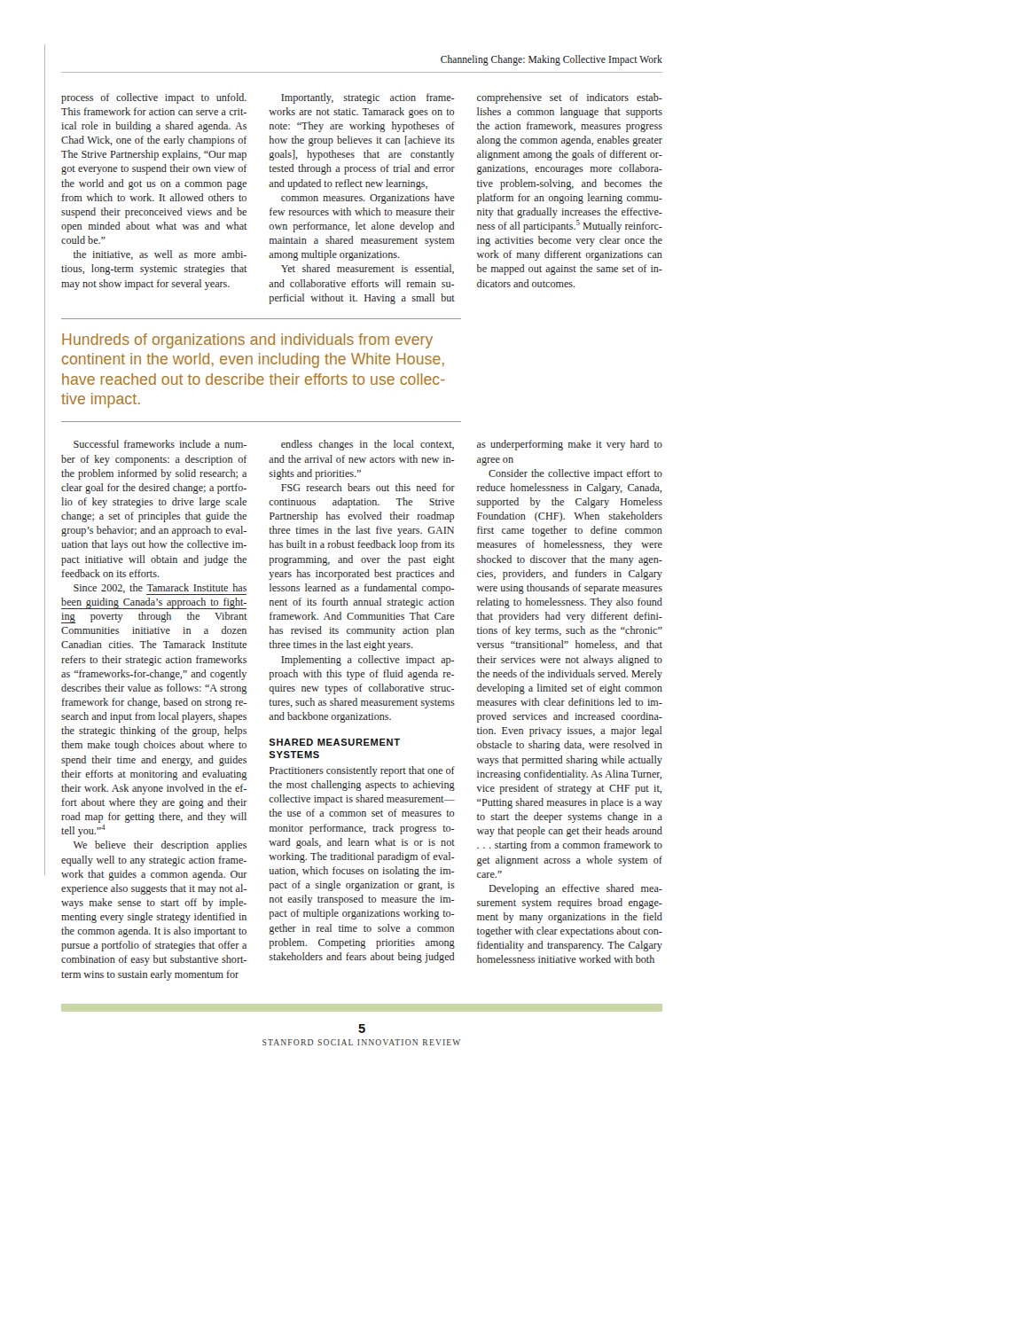Channeling Change: Making Collective Impact Work
process of collective impact to unfold. This framework for action can serve a critical role in building a shared agenda. As Chad Wick, one of the early champions of The Strive Partnership explains, “Our map got everyone to suspend their own view of the world and got us on a common page from which to work. It allowed others to suspend their preconceived views and be open minded about what was and what could be.”
the initiative, as well as more ambitious, long-term systemic strategies that may not show impact for several years.
Importantly, strategic action frameworks are not static. Tamarack goes on to note: “They are working hypotheses of how the group believes it can [achieve its goals], hypotheses that are constantly tested through a process of trial and error and updated to reflect new learnings,
common measures. Organizations have few resources with which to measure their own performance, let alone develop and maintain a shared measurement system among multiple organizations.
Yet shared measurement is essential, and collaborative efforts will remain superficial without it. Having a small but comprehensive set of indicators establishes a common language that supports the action framework, measures progress along the common agenda, enables greater alignment among the goals of different organizations, encourages more collaborative problem-solving, and becomes the platform for an ongoing learning community that gradually increases the effectiveness of all participants.5 Mutually reinforcing activities become very clear once the work of many different organizations can be mapped out against the same set of indicators and outcomes.
Hundreds of organizations and individuals from every continent in the world, even including the White House, have reached out to describe their efforts to use collective impact.
Successful frameworks include a number of key components: a description of the problem informed by solid research; a clear goal for the desired change; a portfolio of key strategies to drive large scale change; a set of principles that guide the group’s behavior; and an approach to evaluation that lays out how the collective impact initiative will obtain and judge the feedback on its efforts.
Since 2002, the Tamarack Institute has been guiding Canada’s approach to fighting poverty through the Vibrant Communities initiative in a dozen Canadian cities. The Tamarack Institute refers to their strategic action frameworks as “frameworks-for-change,” and cogently describes their value as follows: “A strong framework for change, based on strong research and input from local players, shapes the strategic thinking of the group, helps them make tough choices about where to spend their time and energy, and guides their efforts at monitoring and evaluating their work. Ask anyone involved in the effort about where they are going and their road map for getting there, and they will tell you.”4
We believe their description applies equally well to any strategic action framework that guides a common agenda. Our experience also suggests that it may not always make sense to start off by implementing every single strategy identified in the common agenda. It is also important to pursue a portfolio of strategies that offer a combination of easy but substantive short-term wins to sustain early momentum for
endless changes in the local context, and the arrival of new actors with new insights and priorities.”
FSG research bears out this need for continuous adaptation. The Strive Partnership has evolved their roadmap three times in the last five years. GAIN has built in a robust feedback loop from its programming, and over the past eight years has incorporated best practices and lessons learned as a fundamental component of its fourth annual strategic action framework. And Communities That Care has revised its community action plan three times in the last eight years.
Implementing a collective impact approach with this type of fluid agenda requires new types of collaborative structures, such as shared measurement systems and backbone organizations.
Shared Measurement Systems
Practitioners consistently report that one of the most challenging aspects to achieving collective impact is shared measurement—the use of a common set of measures to monitor performance, track progress toward goals, and learn what is or is not working. The traditional paradigm of evaluation, which focuses on isolating the impact of a single organization or grant, is not easily transposed to measure the impact of multiple organizations working together in real time to solve a common problem. Competing priorities among stakeholders and fears about being judged as underperforming make it very hard to agree on
Consider the collective impact effort to reduce homelessness in Calgary, Canada, supported by the Calgary Homeless Foundation (CHF). When stakeholders first came together to define common measures of homelessness, they were shocked to discover that the many agencies, providers, and funders in Calgary were using thousands of separate measures relating to homelessness. They also found that providers had very different definitions of key terms, such as the “chronic” versus “transitional” homeless, and that their services were not always aligned to the needs of the individuals served. Merely developing a limited set of eight common measures with clear definitions led to improved services and increased coordination. Even privacy issues, a major legal obstacle to sharing data, were resolved in ways that permitted sharing while actually increasing confidentiality. As Alina Turner, vice president of strategy at CHF put it, “Putting shared measures in place is a way to start the deeper systems change in a way that people can get their heads around . . . starting from a common framework to get alignment across a whole system of care.”
Developing an effective shared measurement system requires broad engagement by many organizations in the field together with clear expectations about confidentiality and transparency. The Calgary homelessness initiative worked with both
5
Stanford Social Innovation Review